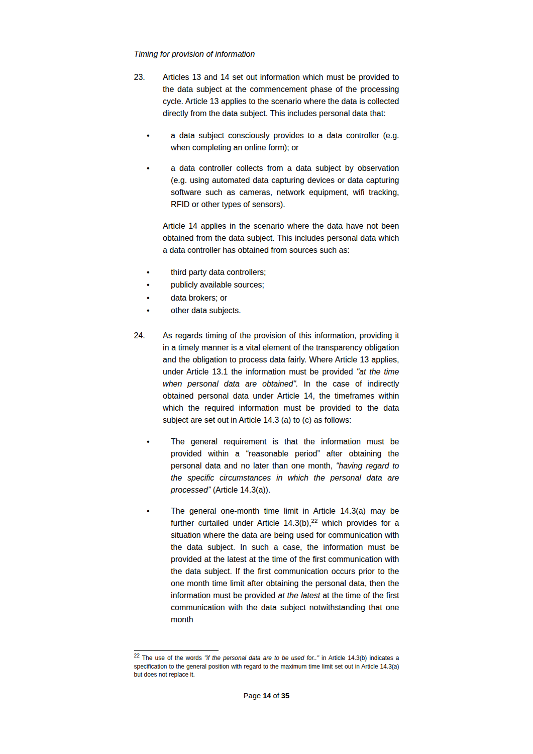Timing for provision of information
23.
Articles 13 and 14 set out information which must be provided to the data subject at the commencement phase of the processing cycle. Article 13 applies to the scenario where the data is collected directly from the data subject. This includes personal data that:
a data subject consciously provides to a data controller (e.g. when completing an online form); or
a data controller collects from a data subject by observation (e.g. using automated data capturing devices or data capturing software such as cameras, network equipment, wifi tracking, RFID or other types of sensors).
Article 14 applies in the scenario where the data have not been obtained from the data subject. This includes personal data which a data controller has obtained from sources such as:
third party data controllers;
publicly available sources;
data brokers; or
other data subjects.
24.
As regards timing of the provision of this information, providing it in a timely manner is a vital element of the transparency obligation and the obligation to process data fairly. Where Article 13 applies, under Article 13.1 the information must be provided "at the time when personal data are obtained". In the case of indirectly obtained personal data under Article 14, the timeframes within which the required information must be provided to the data subject are set out in Article 14.3 (a) to (c) as follows:
The general requirement is that the information must be provided within a “reasonable period” after obtaining the personal data and no later than one month, “having regard to the specific circumstances in which the personal data are processed” (Article 14.3(a)).
The general one-month time limit in Article 14.3(a) may be further curtailed under Article 14.3(b),22 which provides for a situation where the data are being used for communication with the data subject. In such a case, the information must be provided at the latest at the time of the first communication with the data subject. If the first communication occurs prior to the one month time limit after obtaining the personal data, then the information must be provided at the latest at the time of the first communication with the data subject notwithstanding that one month
22 The use of the words "if the personal data are to be used for.." in Article 14.3(b) indicates a specification to the general position with regard to the maximum time limit set out in Article 14.3(a) but does not replace it.
Page 14 of 35